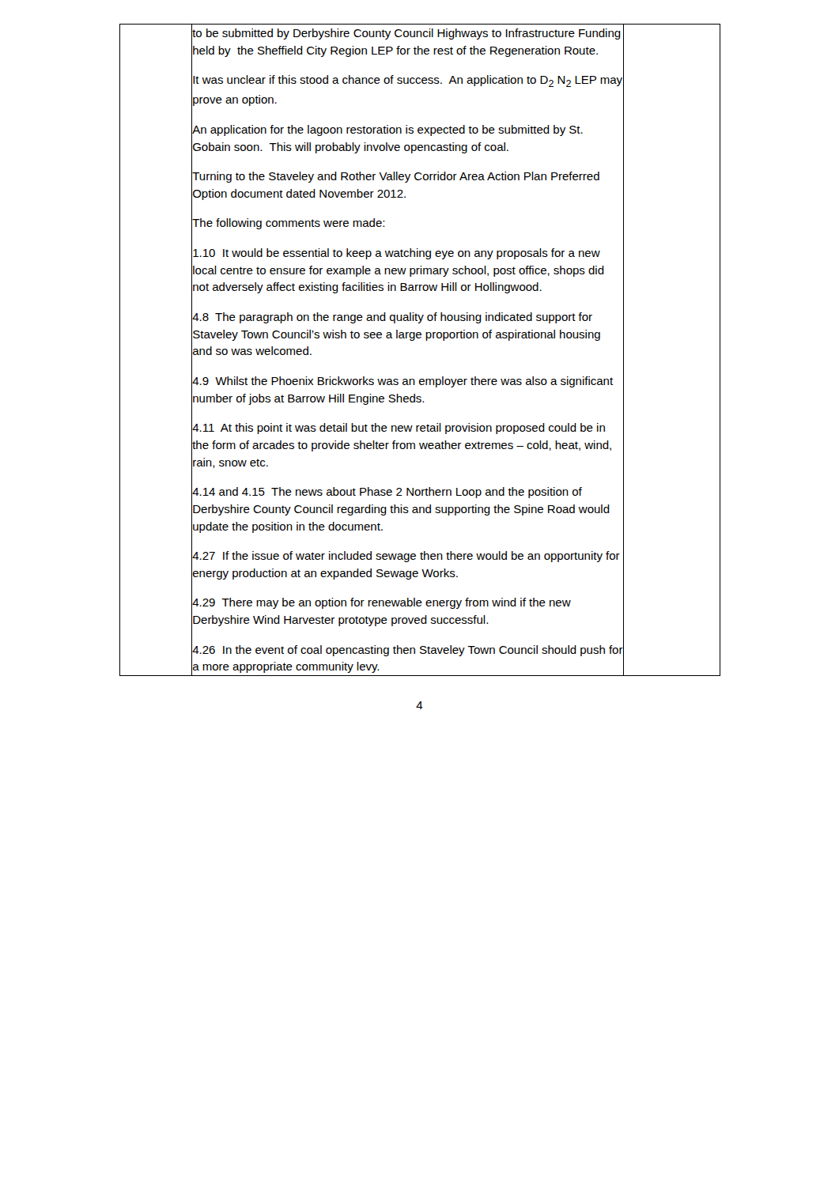| | to be submitted by Derbyshire County Council Highways to Infrastructure Funding held by the Sheffield City Region LEP for the rest of the Regeneration Route. It was unclear if this stood a chance of success. An application to D 2 N 2 LEP may prove an option. An application for the lagoon restoration is expected to be submitted by St. Gobain soon. This will probably involve opencasting of coal. Turning to the Staveley and Rother Valley Corridor Area Action Plan Preferred Option document dated November 2012. The following comments were made: 1.10 It would be essential to keep a watching eye on any proposals for a new local centre to ensure for example a new primary school, post office, shops did not adversely affect existing facilities in Barrow Hill or Hollingwood. 4.8 The paragraph on the range and quality of housing indicated support for Staveley Town Council’s wish to see a large proportion of aspirational housing and so was welcomed. 4.9 Whilst the Phoenix Brickworks was an employer there was also a significant number of jobs at Barrow Hill Engine Sheds. 4.11 At this point it was detail but the new retail provision proposed could be in the form of arcades to provide shelter from weather extremes – cold, heat, wind, rain, snow etc. 4.14 and 4.15 The news about Phase 2 Northern Loop and the position of Derbyshire County Council regarding this and supporting the Spine Road would update the position in the document. 4.27 If the issue of water included sewage then there would be an opportunity for energy production at an expanded Sewage Works. 4.29 There may be an option for renewable energy from wind if the new Derbyshire Wind Harvester prototype proved successful. 4.26 In the event of coal opencasting then Staveley Town Council should push for a more appropriate community levy. | |
4